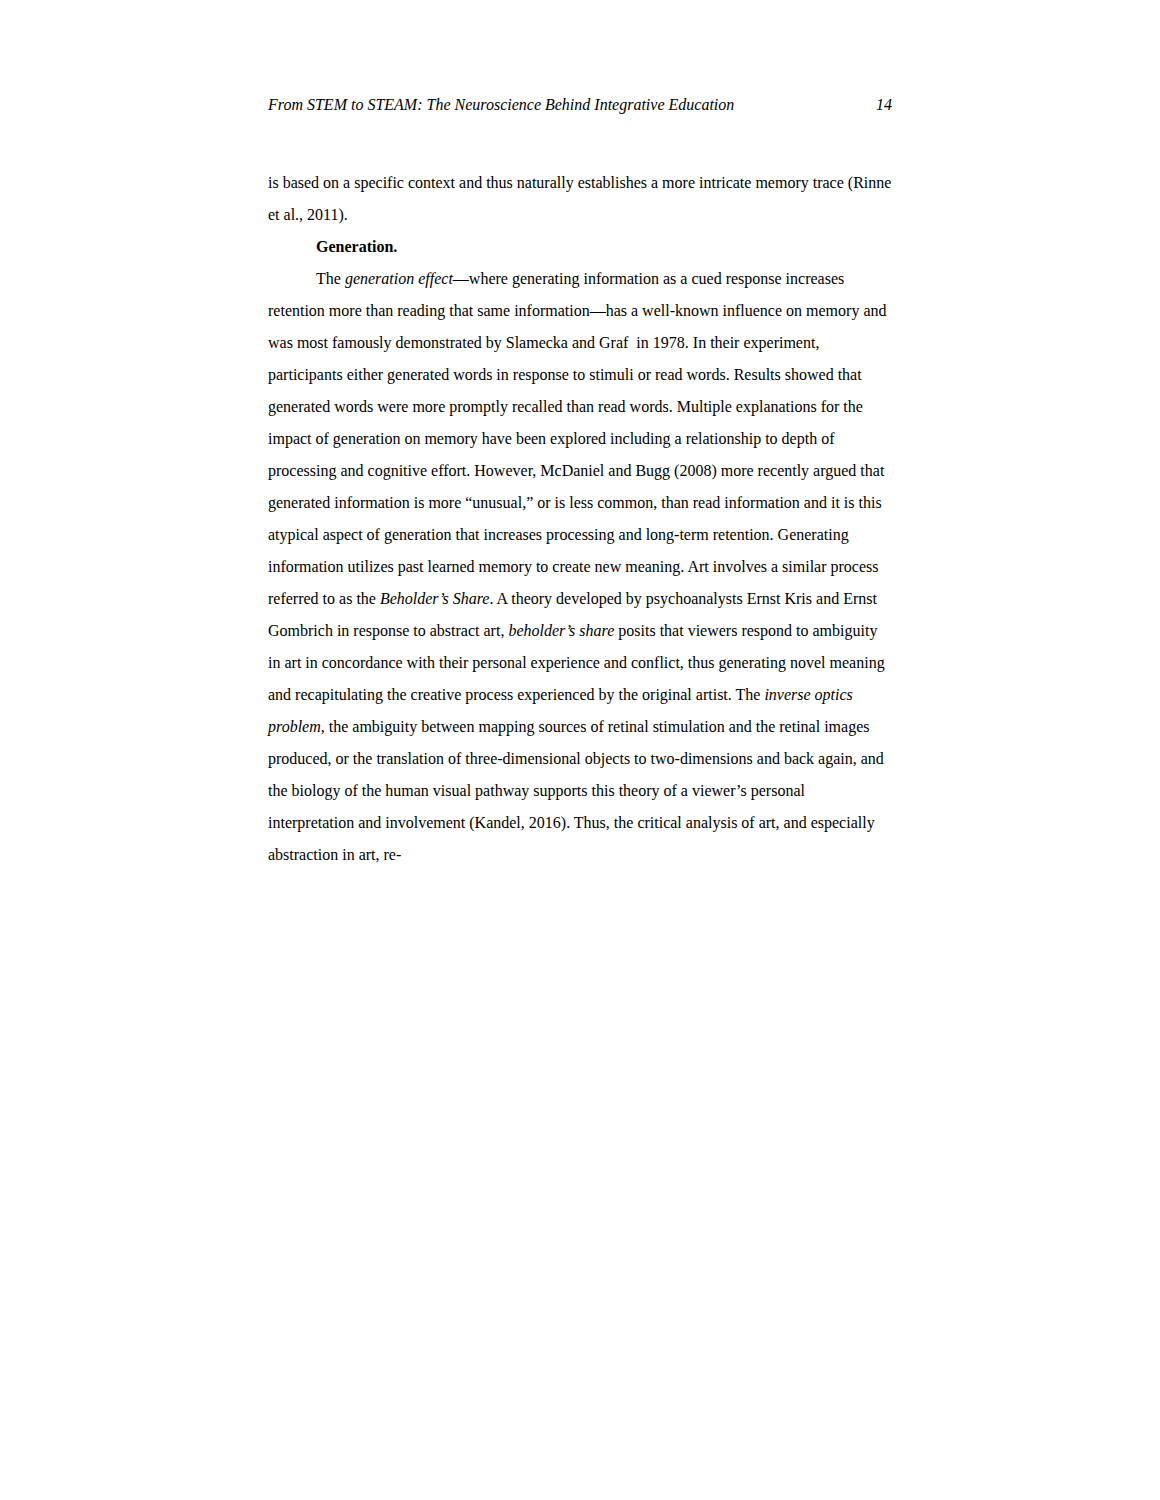From STEM to STEAM: The Neuroscience Behind Integrative Education 14
is based on a specific context and thus naturally establishes a more intricate memory trace (Rinne et al., 2011).
Generation.
The generation effect—where generating information as a cued response increases retention more than reading that same information—has a well-known influence on memory and was most famously demonstrated by Slamecka and Graf in 1978. In their experiment, participants either generated words in response to stimuli or read words. Results showed that generated words were more promptly recalled than read words. Multiple explanations for the impact of generation on memory have been explored including a relationship to depth of processing and cognitive effort. However, McDaniel and Bugg (2008) more recently argued that generated information is more “unusual,” or is less common, than read information and it is this atypical aspect of generation that increases processing and long-term retention. Generating information utilizes past learned memory to create new meaning. Art involves a similar process referred to as the Beholder’s Share. A theory developed by psychoanalysts Ernst Kris and Ernst Gombrich in response to abstract art, beholder’s share posits that viewers respond to ambiguity in art in concordance with their personal experience and conflict, thus generating novel meaning and recapitulating the creative process experienced by the original artist. The inverse optics problem, the ambiguity between mapping sources of retinal stimulation and the retinal images produced, or the translation of three-dimensional objects to two-dimensions and back again, and the biology of the human visual pathway supports this theory of a viewer’s personal interpretation and involvement (Kandel, 2016). Thus, the critical analysis of art, and especially abstraction in art, re-